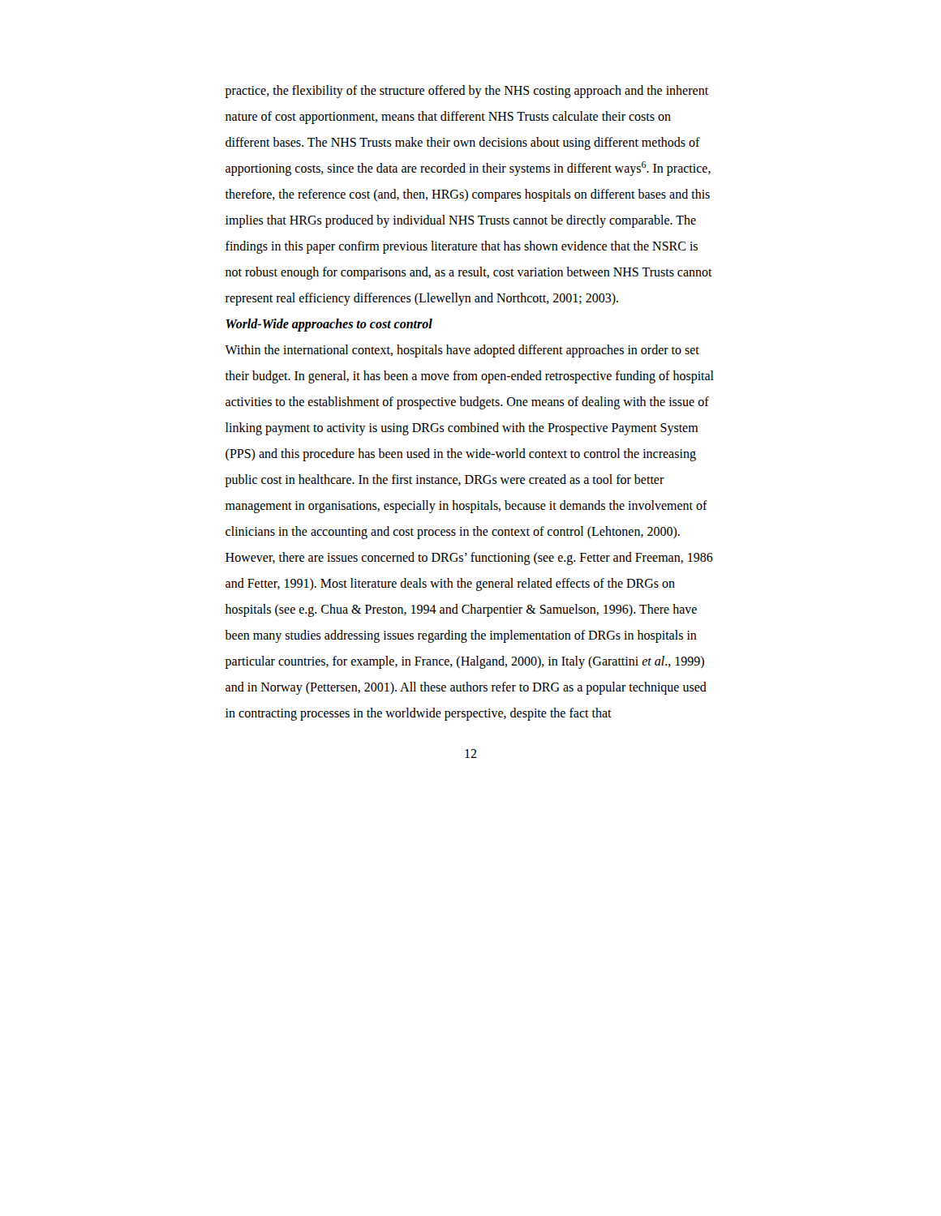practice, the flexibility of the structure offered by the NHS costing approach and the inherent nature of cost apportionment, means that different NHS Trusts calculate their costs on different bases. The NHS Trusts make their own decisions about using different methods of apportioning costs, since the data are recorded in their systems in different ways6. In practice, therefore, the reference cost (and, then, HRGs) compares hospitals on different bases and this implies that HRGs produced by individual NHS Trusts cannot be directly comparable. The findings in this paper confirm previous literature that has shown evidence that the NSRC is not robust enough for comparisons and, as a result, cost variation between NHS Trusts cannot represent real efficiency differences (Llewellyn and Northcott, 2001; 2003).
World-Wide approaches to cost control
Within the international context, hospitals have adopted different approaches in order to set their budget. In general, it has been a move from open-ended retrospective funding of hospital activities to the establishment of prospective budgets. One means of dealing with the issue of linking payment to activity is using DRGs combined with the Prospective Payment System (PPS) and this procedure has been used in the wide-world context to control the increasing public cost in healthcare. In the first instance, DRGs were created as a tool for better management in organisations, especially in hospitals, because it demands the involvement of clinicians in the accounting and cost process in the context of control (Lehtonen, 2000). However, there are issues concerned to DRGs’ functioning (see e.g. Fetter and Freeman, 1986 and Fetter, 1991). Most literature deals with the general related effects of the DRGs on hospitals (see e.g. Chua & Preston, 1994 and Charpentier & Samuelson, 1996). There have been many studies addressing issues regarding the implementation of DRGs in hospitals in particular countries, for example, in France, (Halgand, 2000), in Italy (Garattini et al., 1999) and in Norway (Pettersen, 2001). All these authors refer to DRG as a popular technique used in contracting processes in the worldwide perspective, despite the fact that
12